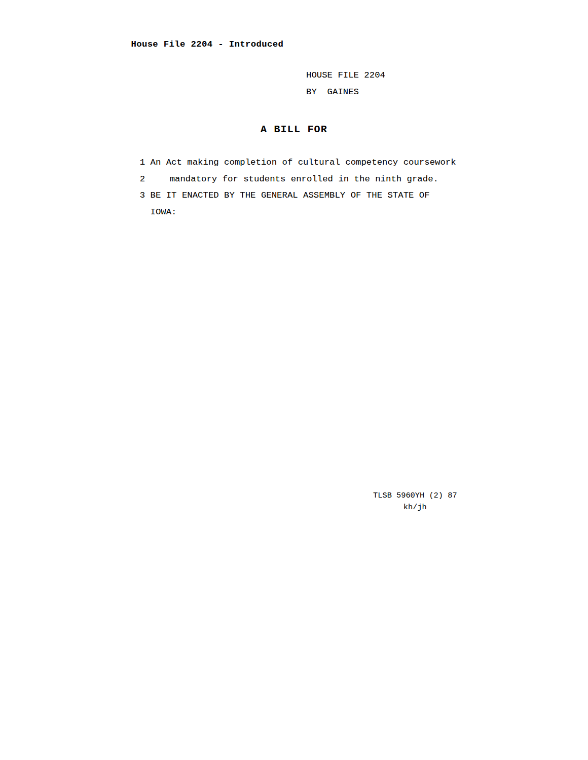House File 2204 - Introduced
HOUSE FILE 2204
BY GAINES
A BILL FOR
An Act making completion of cultural competency coursework
mandatory for students enrolled in the ninth grade.
BE IT ENACTED BY THE GENERAL ASSEMBLY OF THE STATE OF IOWA:
TLSB 5960YH (2) 87
kh/jh